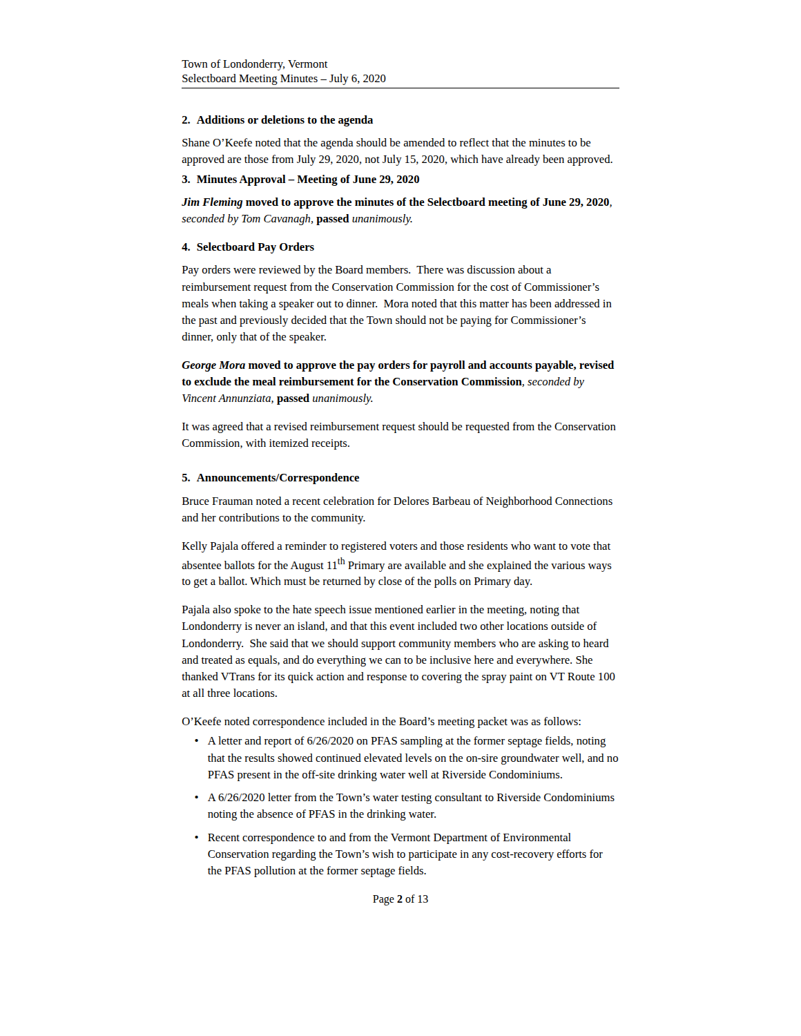Town of Londonderry, Vermont Selectboard Meeting Minutes – July 6, 2020
2. Additions or deletions to the agenda
Shane O’Keefe noted that the agenda should be amended to reflect that the minutes to be approved are those from July 29, 2020, not July 15, 2020, which have already been approved.
3. Minutes Approval – Meeting of June 29, 2020
Jim Fleming moved to approve the minutes of the Selectboard meeting of June 29, 2020, seconded by Tom Cavanagh, passed unanimously.
4. Selectboard Pay Orders
Pay orders were reviewed by the Board members. There was discussion about a reimbursement request from the Conservation Commission for the cost of Commissioner’s meals when taking a speaker out to dinner. Mora noted that this matter has been addressed in the past and previously decided that the Town should not be paying for Commissioner’s dinner, only that of the speaker.
George Mora moved to approve the pay orders for payroll and accounts payable, revised to exclude the meal reimbursement for the Conservation Commission, seconded by Vincent Annunziata, passed unanimously.
It was agreed that a revised reimbursement request should be requested from the Conservation Commission, with itemized receipts.
5. Announcements/Correspondence
Bruce Frauman noted a recent celebration for Delores Barbeau of Neighborhood Connections and her contributions to the community.
Kelly Pajala offered a reminder to registered voters and those residents who want to vote that absentee ballots for the August 11th Primary are available and she explained the various ways to get a ballot. Which must be returned by close of the polls on Primary day.
Pajala also spoke to the hate speech issue mentioned earlier in the meeting, noting that Londonderry is never an island, and that this event included two other locations outside of Londonderry. She said that we should support community members who are asking to heard and treated as equals, and do everything we can to be inclusive here and everywhere. She thanked VTrans for its quick action and response to covering the spray paint on VT Route 100 at all three locations.
O’Keefe noted correspondence included in the Board’s meeting packet was as follows:
A letter and report of 6/26/2020 on PFAS sampling at the former septage fields, noting that the results showed continued elevated levels on the on-sire groundwater well, and no PFAS present in the off-site drinking water well at Riverside Condominiums.
A 6/26/2020 letter from the Town’s water testing consultant to Riverside Condominiums noting the absence of PFAS in the drinking water.
Recent correspondence to and from the Vermont Department of Environmental Conservation regarding the Town’s wish to participate in any cost-recovery efforts for the PFAS pollution at the former septage fields.
Page 2 of 13